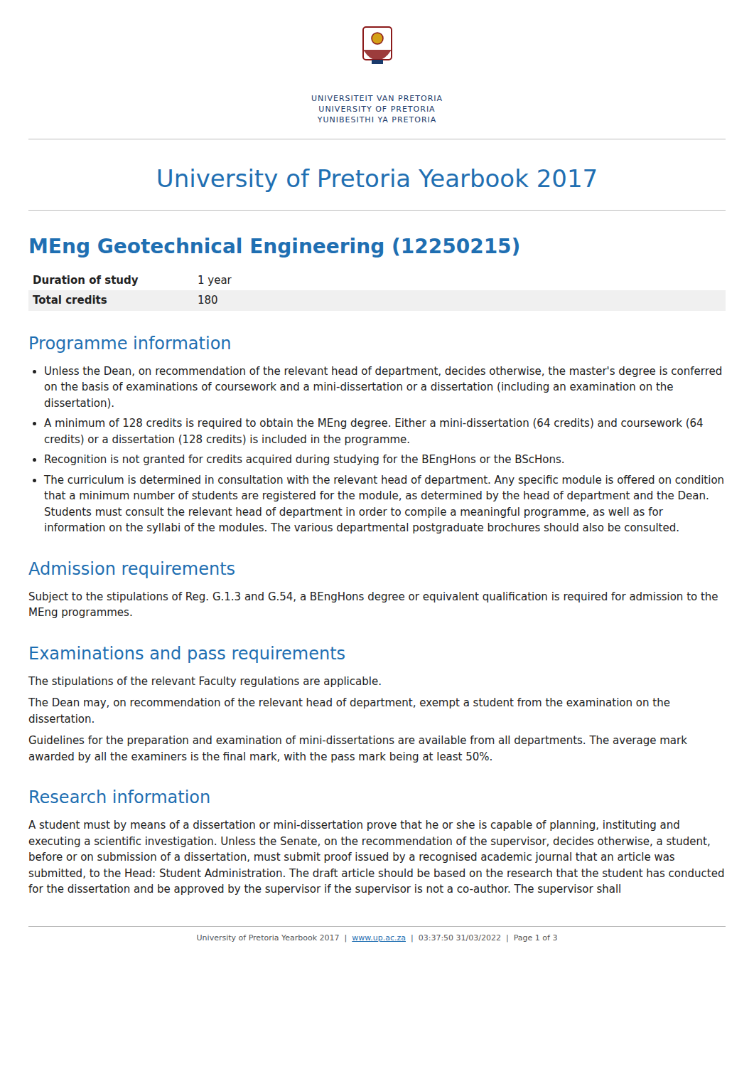UNIVERSITEIT VAN PRETORIA
UNIVERSITY OF PRETORIA
YUNIBESITHI YA PRETORIA
University of Pretoria Yearbook 2017
MEng Geotechnical Engineering (12250215)
| Duration of study | 1 year |
| Total credits | 180 |
Programme information
Unless the Dean, on recommendation of the relevant head of department, decides otherwise, the master's degree is conferred on the basis of examinations of coursework and a mini-dissertation or a dissertation (including an examination on the dissertation).
A minimum of 128 credits is required to obtain the MEng degree. Either a mini-dissertation (64 credits) and coursework (64 credits) or a dissertation (128 credits) is included in the programme.
Recognition is not granted for credits acquired during studying for the BEngHons or the BScHons.
The curriculum is determined in consultation with the relevant head of department. Any specific module is offered on condition that a minimum number of students are registered for the module, as determined by the head of department and the Dean. Students must consult the relevant head of department in order to compile a meaningful programme, as well as for information on the syllabi of the modules. The various departmental postgraduate brochures should also be consulted.
Admission requirements
Subject to the stipulations of Reg. G.1.3 and G.54, a BEngHons degree or equivalent qualification is required for admission to the MEng programmes.
Examinations and pass requirements
The stipulations of the relevant Faculty regulations are applicable.
The Dean may, on recommendation of the relevant head of department, exempt a student from the examination on the dissertation.
Guidelines for the preparation and examination of mini-dissertations are available from all departments. The average mark awarded by all the examiners is the final mark, with the pass mark being at least 50%.
Research information
A student must by means of a dissertation or mini-dissertation prove that he or she is capable of planning, instituting and executing a scientific investigation. Unless the Senate, on the recommendation of the supervisor, decides otherwise, a student, before or on submission of a dissertation, must submit proof issued by a recognised academic journal that an article was submitted, to the Head: Student Administration. The draft article should be based on the research that the student has conducted for the dissertation and be approved by the supervisor if the supervisor is not a co-author. The supervisor shall
University of Pretoria Yearbook 2017 | www.up.ac.za | 03:37:50 31/03/2022 | Page 1 of 3